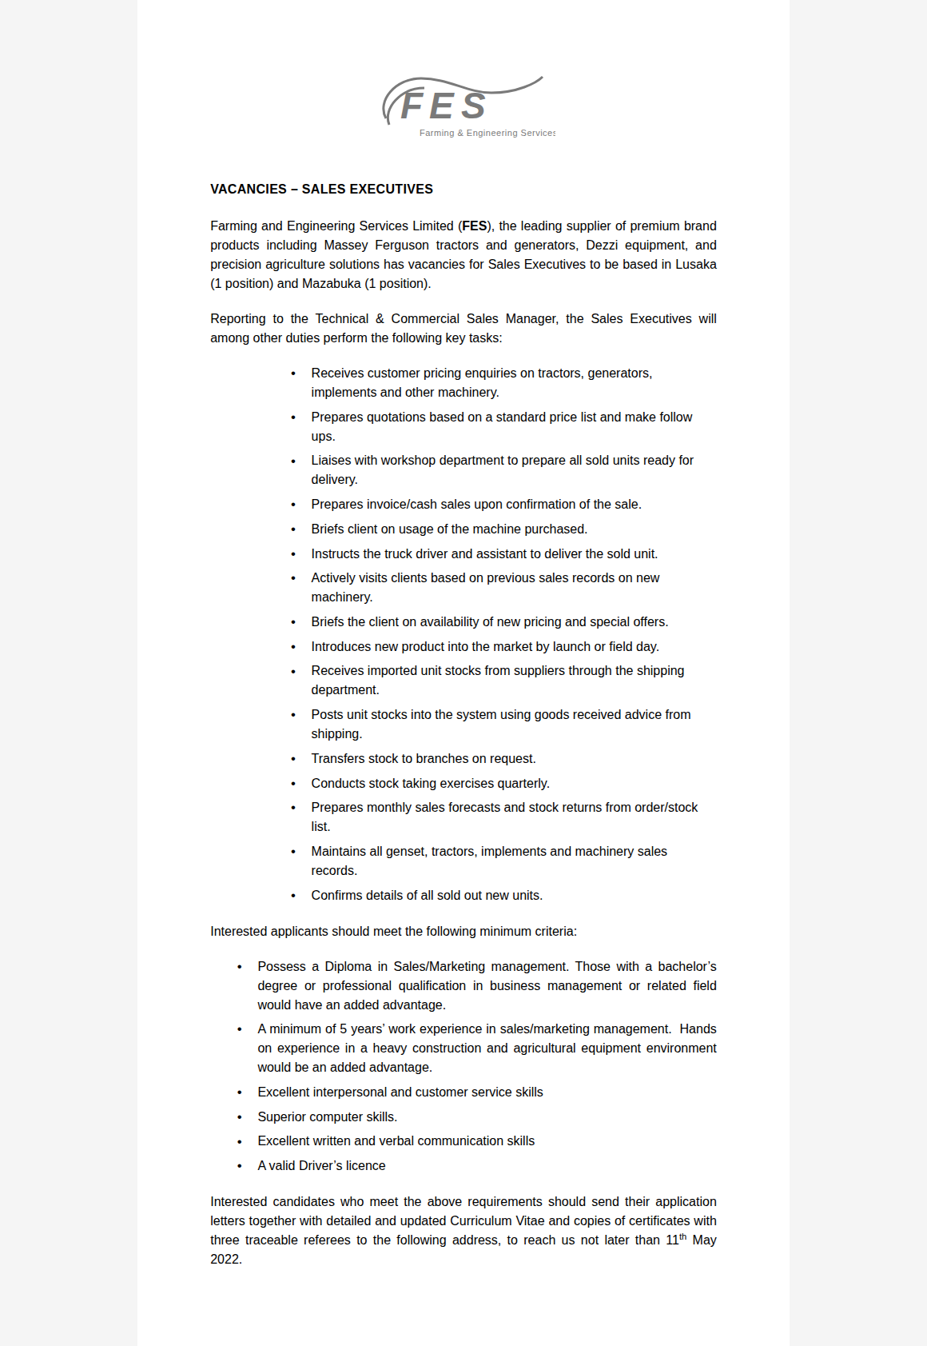FES Farming & Engineering Services F E S Farming & Engineering Services
VACANCIES – SALES EXECUTIVES
Farming and Engineering Services Limited (FES), the leading supplier of premium brand products including Massey Ferguson tractors and generators, Dezzi equipment, and precision agriculture solutions has vacancies for Sales Executives to be based in Lusaka (1 position) and Mazabuka (1 position).
Reporting to the Technical & Commercial Sales Manager, the Sales Executives will among other duties perform the following key tasks:
Receives customer pricing enquiries on tractors, generators, implements and other machinery.
Prepares quotations based on a standard price list and make follow ups.
Liaises with workshop department to prepare all sold units ready for delivery.
Prepares invoice/cash sales upon confirmation of the sale.
Briefs client on usage of the machine purchased.
Instructs the truck driver and assistant to deliver the sold unit.
Actively visits clients based on previous sales records on new machinery.
Briefs the client on availability of new pricing and special offers.
Introduces new product into the market by launch or field day.
Receives imported unit stocks from suppliers through the shipping department.
Posts unit stocks into the system using goods received advice from shipping.
Transfers stock to branches on request.
Conducts stock taking exercises quarterly.
Prepares monthly sales forecasts and stock returns from order/stock list.
Maintains all genset, tractors, implements and machinery sales records.
Confirms details of all sold out new units.
Interested applicants should meet the following minimum criteria:
Possess a Diploma in Sales/Marketing management. Those with a bachelor’s degree or professional qualification in business management or related field would have an added advantage.
A minimum of 5 years’ work experience in sales/marketing management. Hands on experience in a heavy construction and agricultural equipment environment would be an added advantage.
Excellent interpersonal and customer service skills
Superior computer skills.
Excellent written and verbal communication skills
A valid Driver’s licence
Interested candidates who meet the above requirements should send their application letters together with detailed and updated Curriculum Vitae and copies of certificates with three traceable referees to the following address, to reach us not later than 11th May 2022.